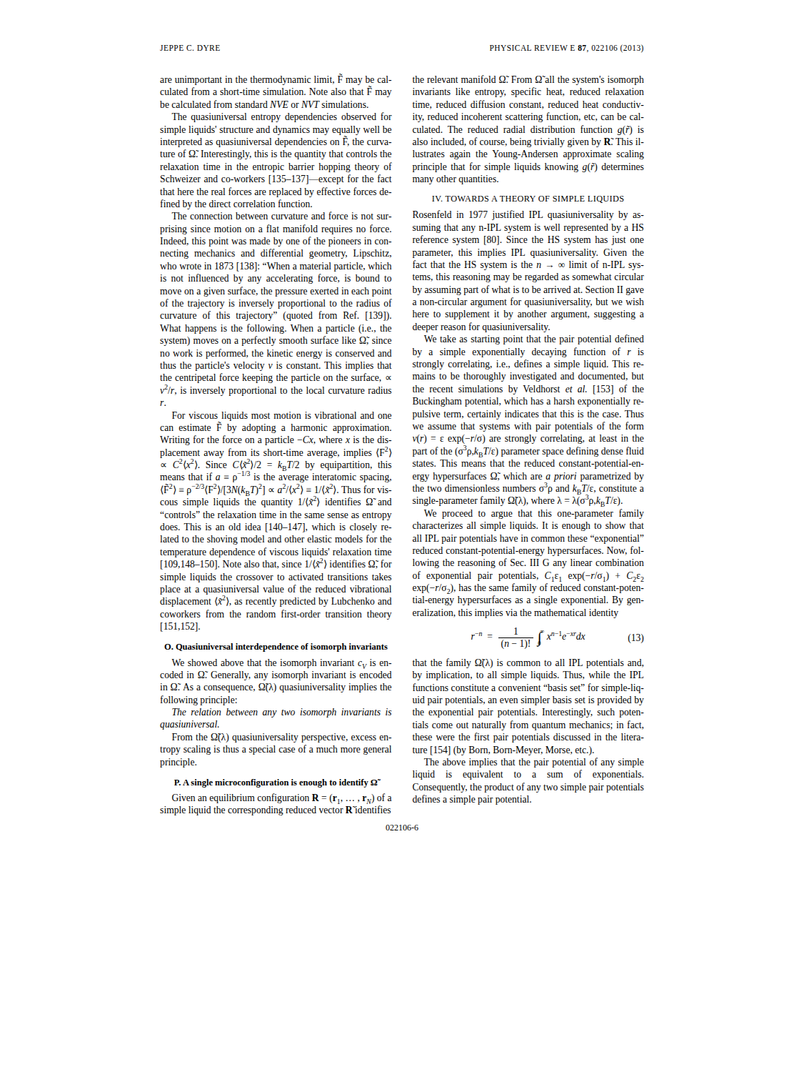Jeppe C. Dyre
Physical Review E 87, 022106 (2013)
are unimportant in the thermodynamic limit, F̃ may be calculated from a short-time simulation. Note also that F̃ may be calculated from standard NVE or NVT simulations.
The quasiuniversal entropy dependencies observed for simple liquids' structure and dynamics may equally well be interpreted as quasiuniversal dependencies on F̃, the curvature of Ω̃. Interestingly, this is the quantity that controls the relaxation time in the entropic barrier hopping theory of Schweizer and co-workers [135–137]—except for the fact that here the real forces are replaced by effective forces defined by the direct correlation function.
The connection between curvature and force is not surprising since motion on a flat manifold requires no force. Indeed, this point was made by one of the pioneers in connecting mechanics and differential geometry, Lipschitz, who wrote in 1873 [138]: “When a material particle, which is not influenced by any accelerating force, is bound to move on a given surface, the pressure exerted in each point of the trajectory is inversely proportional to the radius of curvature of this trajectory” (quoted from Ref. [139]). What happens is the following. When a particle (i.e., the system) moves on a perfectly smooth surface like Ω̃, since no work is performed, the kinetic energy is conserved and thus the particle's velocity v is constant. This implies that the centripetal force keeping the particle on the surface, ∝ v2/r, is inversely proportional to the local curvature radius r.
For viscous liquids most motion is vibrational and one can estimate F̃ by adopting a harmonic approximation. Writing for the force on a particle −Cx, where x is the displacement away from its short-time average, implies ⟨F2⟩ ∝ C2⟨x2⟩. Since C⟨x̃2⟩/2 = kBT/2 by equipartition, this means that if a ≡ ρ−1/3 is the average interatomic spacing, ⟨F̃2⟩ ≡ ρ−2/3⟨F2⟩/[3N(kBT)2] ∝ a2/⟨x2⟩ ≡ 1/⟨x̃2⟩. Thus for viscous simple liquids the quantity 1/⟨x̃2⟩ identifies Ω̃ and “controls” the relaxation time in the same sense as entropy does. This is an old idea [140–147], which is closely related to the shoving model and other elastic models for the temperature dependence of viscous liquids' relaxation time [109,148–150]. Note also that, since 1/⟨x̃2⟩ identifies Ω̃, for simple liquids the crossover to activated transitions takes place at a quasiuniversal value of the reduced vibrational displacement ⟨x̃2⟩, as recently predicted by Lubchenko and coworkers from the random first-order transition theory [151,152].
O. Quasiuniversal interdependence of isomorph invariants
We showed above that the isomorph invariant cV is encoded in Ω̃. Generally, any isomorph invariant is encoded in Ω̃. As a consequence, Ω̃(λ) quasiuniversality implies the following principle:
The relation between any two isomorph invariants is quasiuniversal.
From the Ω̃(λ) quasiuniversality perspective, excess entropy scaling is thus a special case of a much more general principle.
P. A single microconfiguration is enough to identify Ω̃
Given an equilibrium configuration R = (r1, … , rN) of a simple liquid the corresponding reduced vector R̃ identifies
the relevant manifold Ω̃. From Ω̃ all the system's isomorph invariants like entropy, specific heat, reduced relaxation time, reduced diffusion constant, reduced heat conductivity, reduced incoherent scattering function, etc, can be calculated. The reduced radial distribution function g(r̃) is also included, of course, being trivially given by R̃. This illustrates again the Young-Andersen approximate scaling principle that for simple liquids knowing g(r̃) determines many other quantities.
IV. Towards a theory of simple liquids
Rosenfeld in 1977 justified IPL quasiuniversality by assuming that any n-IPL system is well represented by a HS reference system [80]. Since the HS system has just one parameter, this implies IPL quasiuniversality. Given the fact that the HS system is the n → ∞ limit of n-IPL systems, this reasoning may be regarded as somewhat circular by assuming part of what is to be arrived at. Section II gave a non-circular argument for quasiuniversality, but we wish here to supplement it by another argument, suggesting a deeper reason for quasiuniversality.
We take as starting point that the pair potential defined by a simple exponentially decaying function of r is strongly correlating, i.e., defines a simple liquid. This remains to be thoroughly investigated and documented, but the recent simulations by Veldhorst et al. [153] of the Buckingham potential, which has a harsh exponentially repulsive term, certainly indicates that this is the case. Thus we assume that systems with pair potentials of the form v(r) = ε exp(−r/σ) are strongly correlating, at least in the part of the (σ3ρ,kBT/ε) parameter space defining dense fluid states. This means that the reduced constant-potential-energy hypersurfaces Ω̃, which are a priori parametrized by the two dimensionless numbers σ3ρ and kBT/ε, constitute a single-parameter family Ω̃(λ), where λ = λ(σ3ρ,kBT/ε).
We proceed to argue that this one-parameter family characterizes all simple liquids. It is enough to show that all IPL pair potentials have in common these “exponential” reduced constant-potential-energy hypersurfaces. Now, following the reasoning of Sec. III G any linear combination of exponential pair potentials, C1ε1 exp(−r/σ1) + C2ε2 exp(−r/σ2), has the same family of reduced constant-potential-energy hypersurfaces as a single exponential. By generalization, this implies via the mathematical identity
r−n = 1(n − 1)! ∫∞0 xn−1e−xrdx (13)
that the family Ω̃(λ) is common to all IPL potentials and, by implication, to all simple liquids. Thus, while the IPL functions constitute a convenient “basis set” for simple-liquid pair potentials, an even simpler basis set is provided by the exponential pair potentials. Interestingly, such potentials come out naturally from quantum mechanics; in fact, these were the first pair potentials discussed in the literature [154] (by Born, Born-Meyer, Morse, etc.).
The above implies that the pair potential of any simple liquid is equivalent to a sum of exponentials. Consequently, the product of any two simple pair potentials defines a simple pair potential.
022106-6